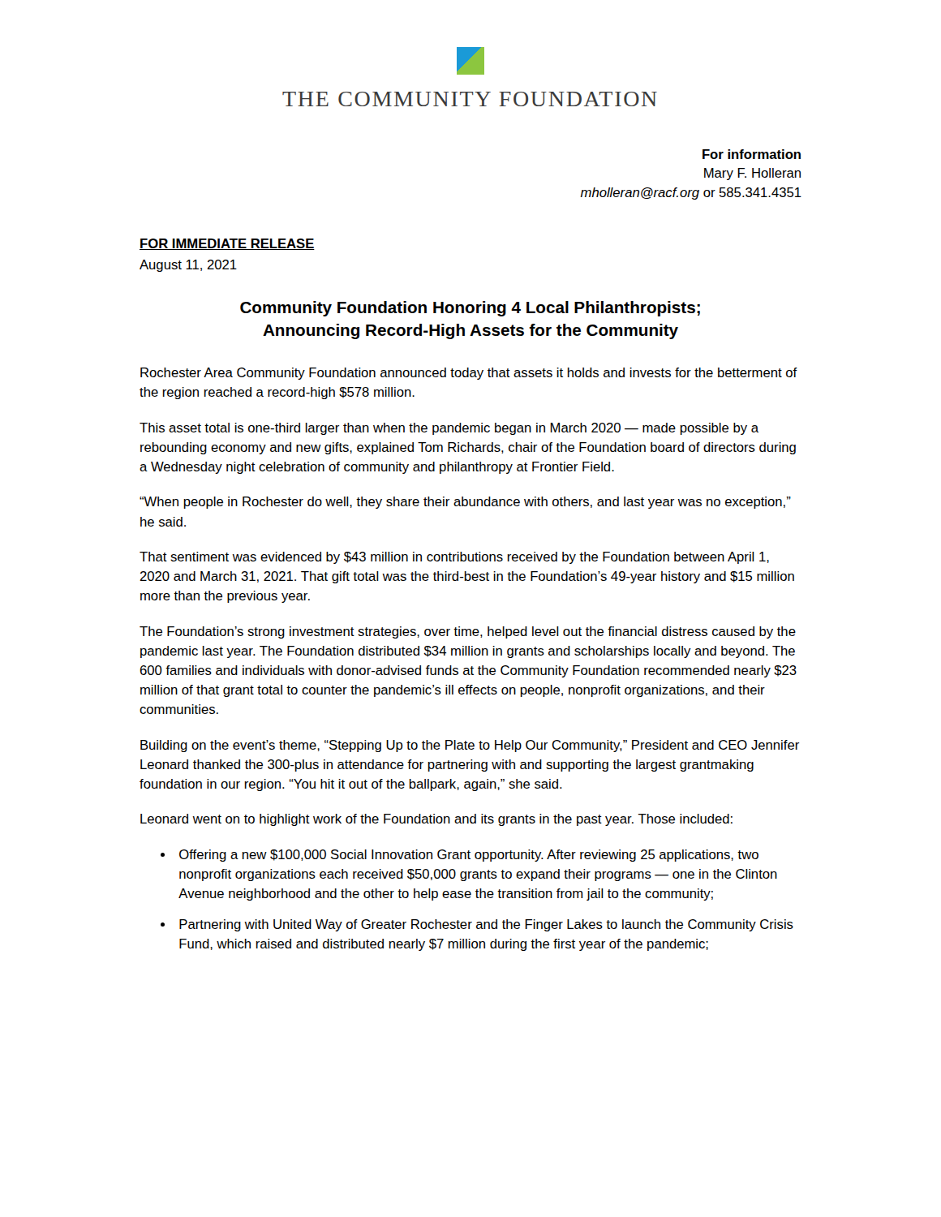THE COMMUNITY FOUNDATION
For information
Mary F. Holleran
mholleran@racf.org or 585.341.4351
FOR IMMEDIATE RELEASE
August 11, 2021
Community Foundation Honoring 4 Local Philanthropists;
Announcing Record-High Assets for the Community
Rochester Area Community Foundation announced today that assets it holds and invests for the betterment of the region reached a record-high $578 million.
This asset total is one-third larger than when the pandemic began in March 2020 — made possible by a rebounding economy and new gifts, explained Tom Richards, chair of the Foundation board of directors during a Wednesday night celebration of community and philanthropy at Frontier Field.
“When people in Rochester do well, they share their abundance with others, and last year was no exception,” he said.
That sentiment was evidenced by $43 million in contributions received by the Foundation between April 1, 2020 and March 31, 2021. That gift total was the third-best in the Foundation’s 49-year history and $15 million more than the previous year.
The Foundation’s strong investment strategies, over time, helped level out the financial distress caused by the pandemic last year. The Foundation distributed $34 million in grants and scholarships locally and beyond. The 600 families and individuals with donor-advised funds at the Community Foundation recommended nearly $23 million of that grant total to counter the pandemic’s ill effects on people, nonprofit organizations, and their communities.
Building on the event’s theme, “Stepping Up to the Plate to Help Our Community,” President and CEO Jennifer Leonard thanked the 300-plus in attendance for partnering with and supporting the largest grantmaking foundation in our region. “You hit it out of the ballpark, again,” she said.
Leonard went on to highlight work of the Foundation and its grants in the past year. Those included:
Offering a new $100,000 Social Innovation Grant opportunity. After reviewing 25 applications, two nonprofit organizations each received $50,000 grants to expand their programs — one in the Clinton Avenue neighborhood and the other to help ease the transition from jail to the community;
Partnering with United Way of Greater Rochester and the Finger Lakes to launch the Community Crisis Fund, which raised and distributed nearly $7 million during the first year of the pandemic;